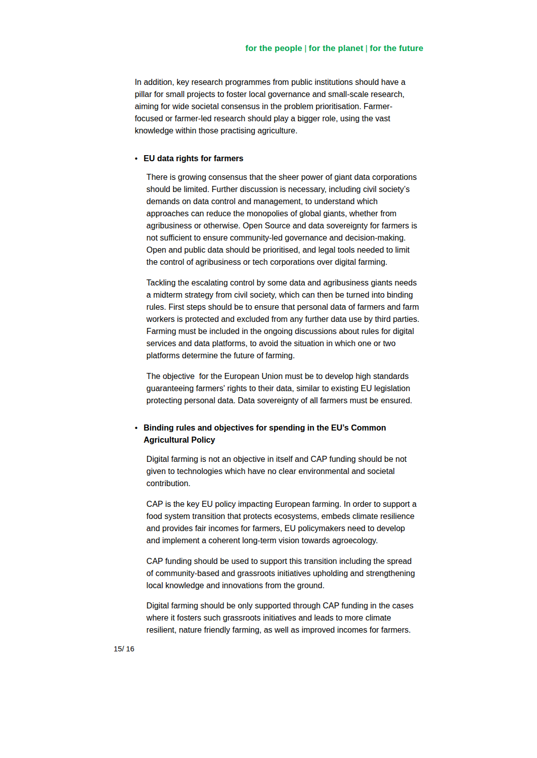for the people|for the planet|for the future
In addition, key research programmes from public institutions should have a pillar for small projects to foster local governance and small-scale research, aiming for wide societal consensus in the problem prioritisation. Farmer-focused or farmer-led research should play a bigger role, using the vast knowledge within those practising agriculture.
EU data rights for farmers
There is growing consensus that the sheer power of giant data corporations should be limited. Further discussion is necessary, including civil society’s demands on data control and management, to understand which approaches can reduce the monopolies of global giants, whether from agribusiness or otherwise. Open Source and data sovereignty for farmers is not sufficient to ensure community-led governance and decision-making. Open and public data should be prioritised, and legal tools needed to limit the control of agribusiness or tech corporations over digital farming.
Tackling the escalating control by some data and agribusiness giants needs a midterm strategy from civil society, which can then be turned into binding rules. First steps should be to ensure that personal data of farmers and farm workers is protected and excluded from any further data use by third parties. Farming must be included in the ongoing discussions about rules for digital services and data platforms, to avoid the situation in which one or two platforms determine the future of farming.
The objective for the European Union must be to develop high standards guaranteeing farmers' rights to their data, similar to existing EU legislation protecting personal data. Data sovereignty of all farmers must be ensured.
Binding rules and objectives for spending in the EU’s Common Agricultural Policy
Digital farming is not an objective in itself and CAP funding should be not given to technologies which have no clear environmental and societal contribution.
CAP is the key EU policy impacting European farming. In order to support a food system transition that protects ecosystems, embeds climate resilience and provides fair incomes for farmers, EU policymakers need to develop and implement a coherent long-term vision towards agroecology.
CAP funding should be used to support this transition including the spread of community-based and grassroots initiatives upholding and strengthening local knowledge and innovations from the ground.
Digital farming should be only supported through CAP funding in the cases where it fosters such grassroots initiatives and leads to more climate resilient, nature friendly farming, as well as improved incomes for farmers.
15/ 16